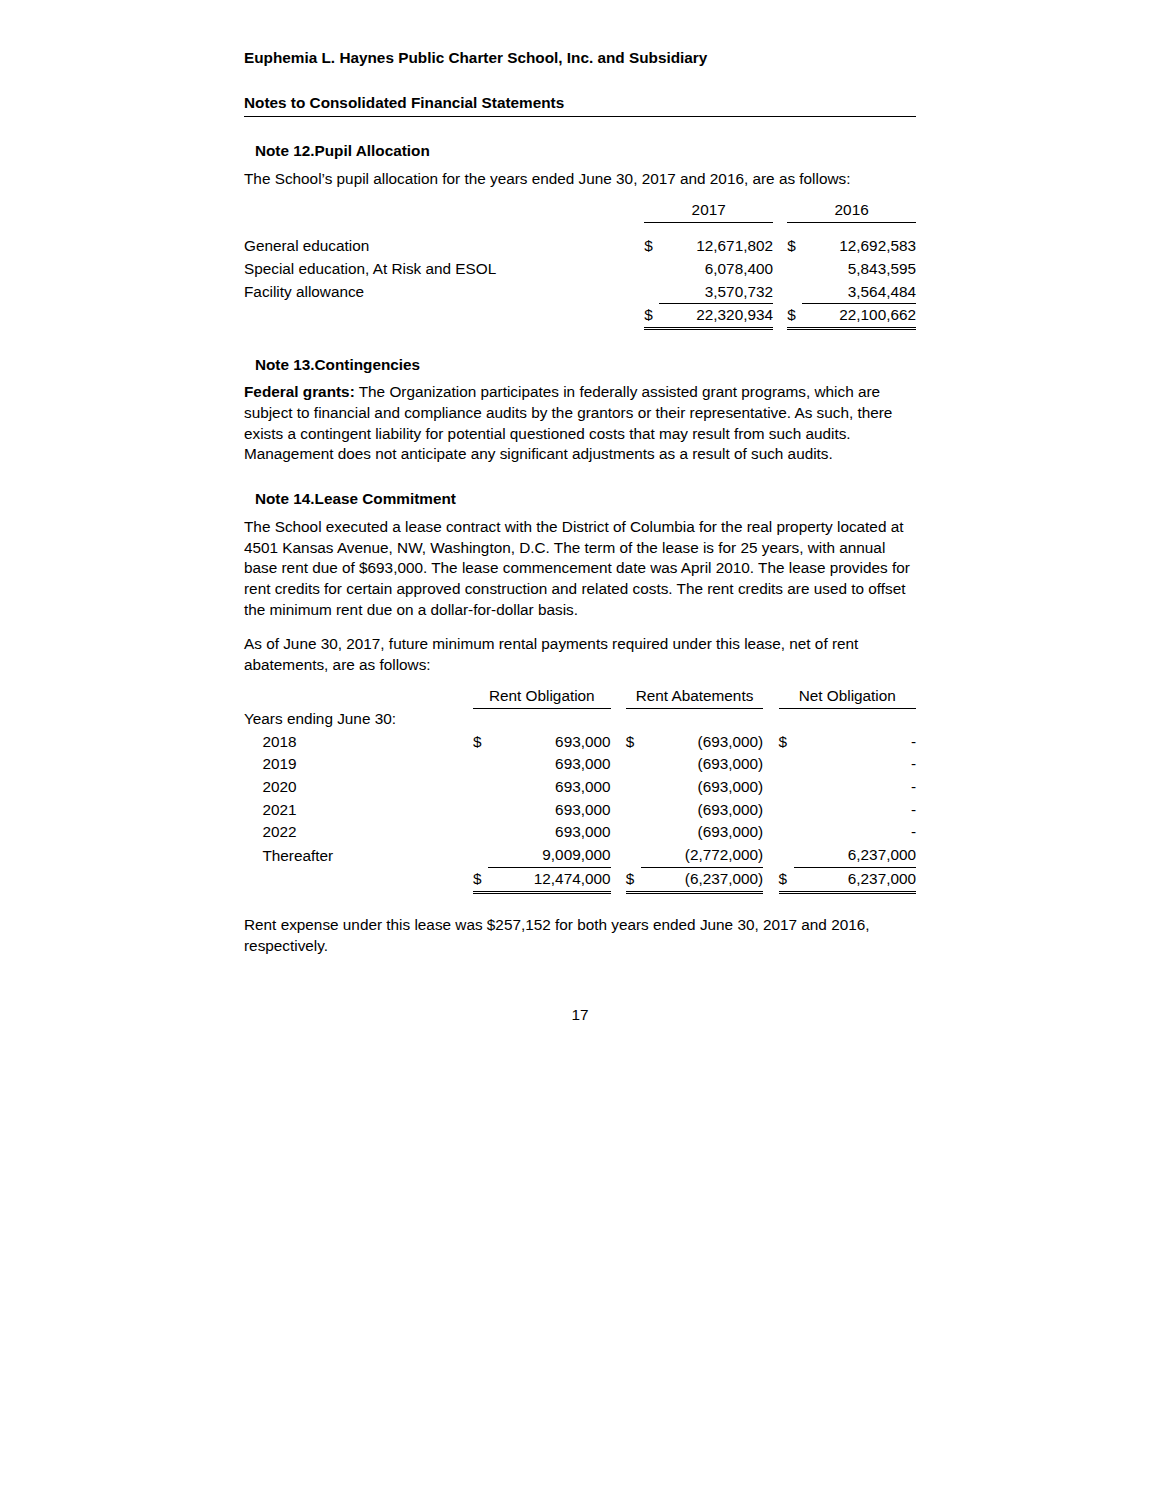Euphemia L. Haynes Public Charter School, Inc. and Subsidiary
Notes to Consolidated Financial Statements
Note 12. Pupil Allocation
The School’s pupil allocation for the years ended June 30, 2017 and 2016, are as follows:
| | 2017 | | 2016 |
| General education | $ | 12,671,802 | | $ | 12,692,583 |
| Special education, At Risk and ESOL | | 6,078,400 | | | 5,843,595 |
| Facility allowance | | 3,570,732 | | | 3,564,484 |
| | $ | 22,320,934 | | $ | 22,100,662 |
Note 13. Contingencies
Federal grants: The Organization participates in federally assisted grant programs, which are subject to financial and compliance audits by the grantors or their representative. As such, there exists a contingent liability for potential questioned costs that may result from such audits. Management does not anticipate any significant adjustments as a result of such audits.
Note 14. Lease Commitment
The School executed a lease contract with the District of Columbia for the real property located at 4501 Kansas Avenue, NW, Washington, D.C. The term of the lease is for 25 years, with annual base rent due of $693,000. The lease commencement date was April 2010. The lease provides for rent credits for certain approved construction and related costs. The rent credits are used to offset the minimum rent due on a dollar-for-dollar basis.
As of June 30, 2017, future minimum rental payments required under this lease, net of rent abatements, are as follows:
| | Rent Obligation | | Rent Abatements | | Net Obligation |
| Years ending June 30: | |
| 2018 | $ | 693,000 | | $ | (693,000) | | $ | - |
| 2019 | | 693,000 | | | (693,000) | | | - |
| 2020 | | 693,000 | | | (693,000) | | | - |
| 2021 | | 693,000 | | | (693,000) | | | - |
| 2022 | | 693,000 | | | (693,000) | | | - |
| Thereafter | | 9,009,000 | | | (2,772,000) | | | 6,237,000 |
| | $ | 12,474,000 | | $ | (6,237,000) | | $ | 6,237,000 |
Rent expense under this lease was $257,152 for both years ended June 30, 2017 and 2016, respectively.
17